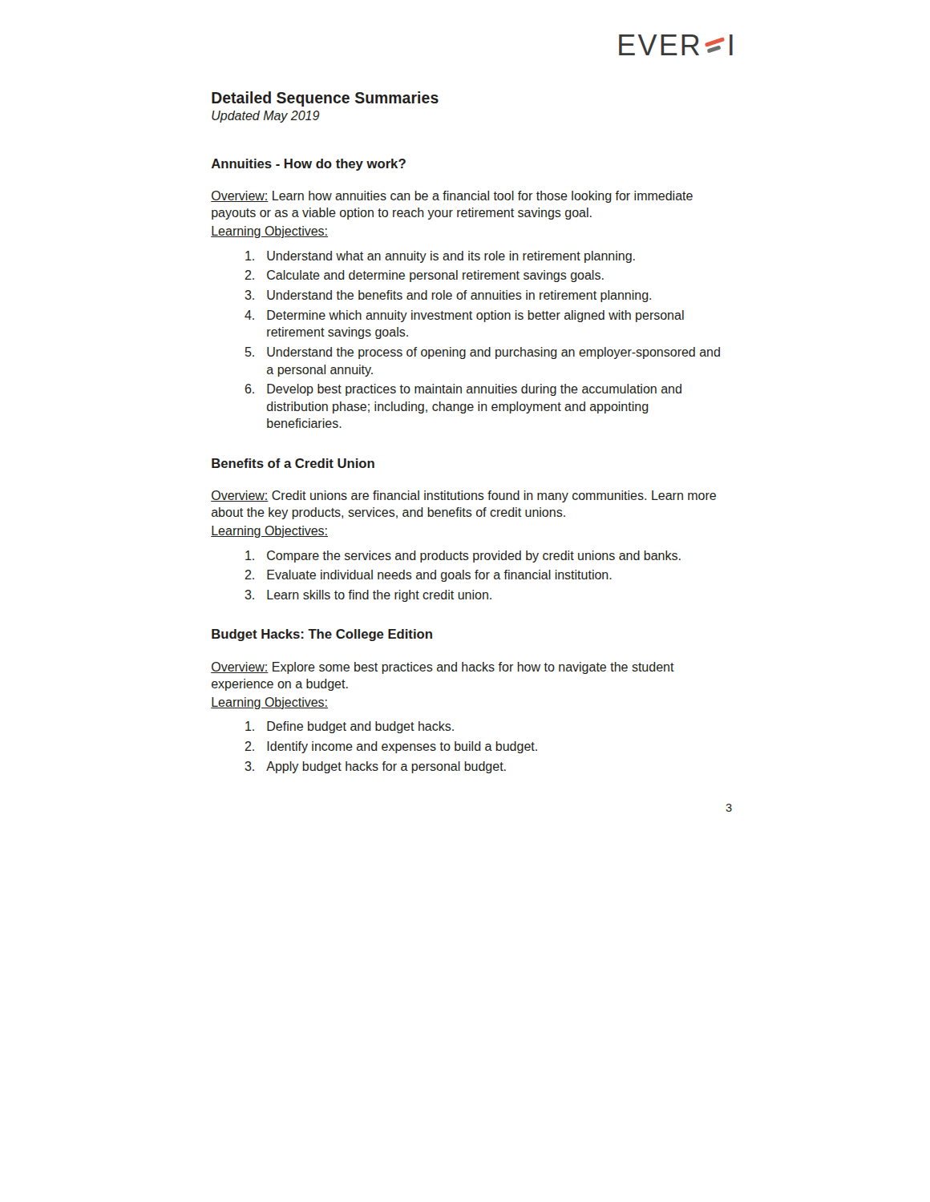EVER I
Detailed Sequence Summaries
Updated May 2019
Annuities - How do they work?
Overview: Learn how annuities can be a financial tool for those looking for immediate payouts or as a viable option to reach your retirement savings goal.
Learning Objectives:
Understand what an annuity is and its role in retirement planning.
Calculate and determine personal retirement savings goals.
Understand the benefits and role of annuities in retirement planning.
Determine which annuity investment option is better aligned with personal retirement savings goals.
Understand the process of opening and purchasing an employer-sponsored and a personal annuity.
Develop best practices to maintain annuities during the accumulation and distribution phase; including, change in employment and appointing beneficiaries.
Benefits of a Credit Union
Overview: Credit unions are financial institutions found in many communities. Learn more about the key products, services, and benefits of credit unions.
Learning Objectives:
Compare the services and products provided by credit unions and banks.
Evaluate individual needs and goals for a financial institution.
Learn skills to find the right credit union.
Budget Hacks: The College Edition
Overview: Explore some best practices and hacks for how to navigate the student experience on a budget.
Learning Objectives:
Define budget and budget hacks.
Identify income and expenses to build a budget.
Apply budget hacks for a personal budget.
3